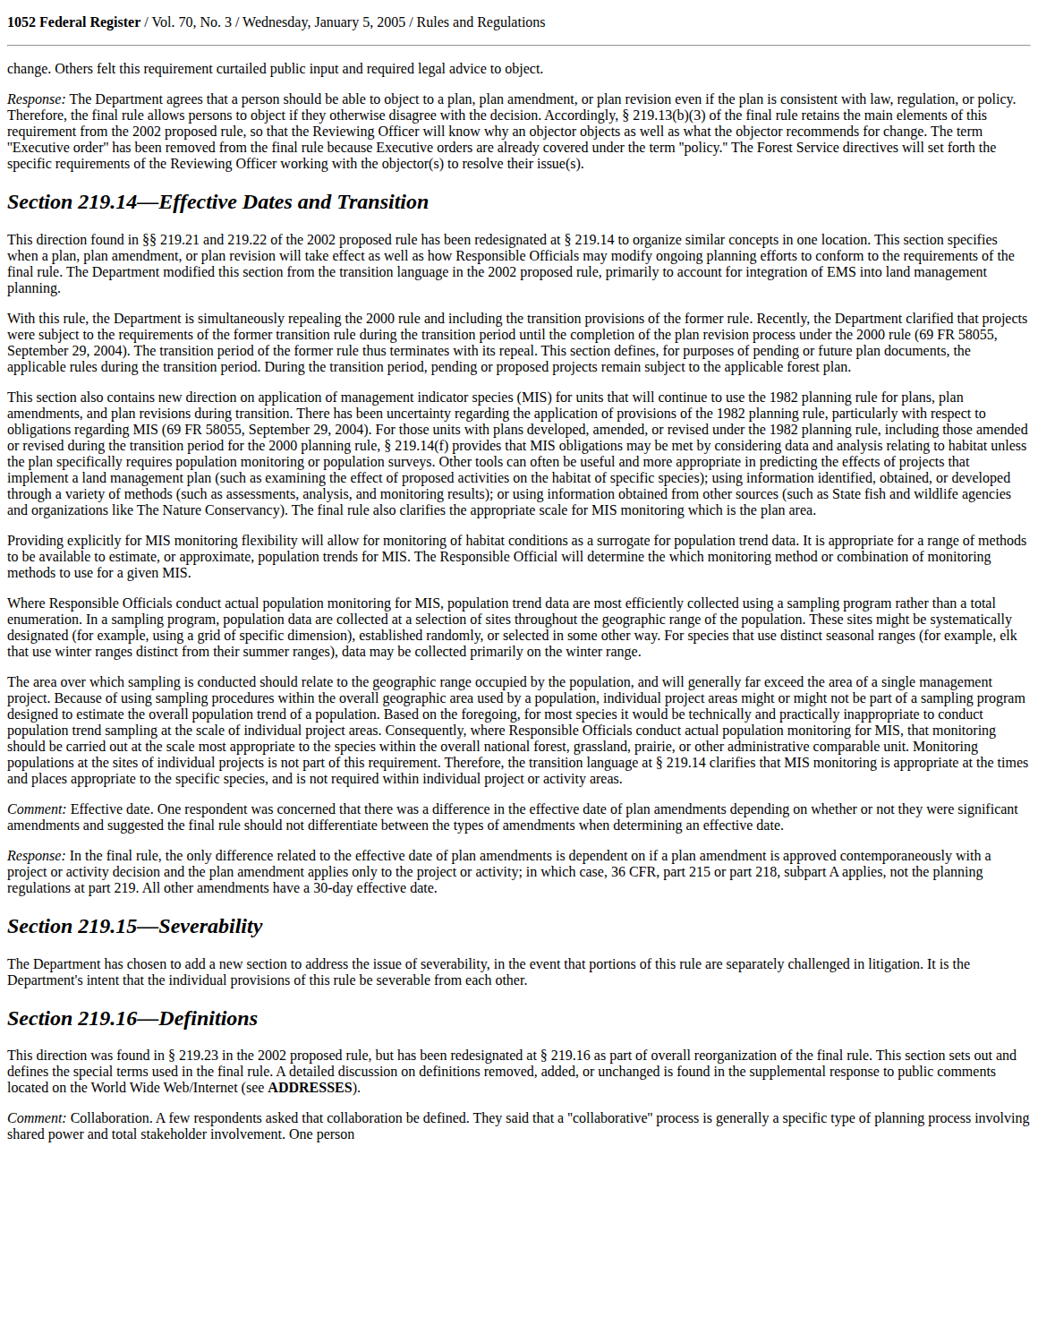1052 Federal Register / Vol. 70, No. 3 / Wednesday, January 5, 2005 / Rules and Regulations
change. Others felt this requirement curtailed public input and required legal advice to object.
Response: The Department agrees that a person should be able to object to a plan, plan amendment, or plan revision even if the plan is consistent with law, regulation, or policy. Therefore, the final rule allows persons to object if they otherwise disagree with the decision. Accordingly, § 219.13(b)(3) of the final rule retains the main elements of this requirement from the 2002 proposed rule, so that the Reviewing Officer will know why an objector objects as well as what the objector recommends for change. The term ''Executive order'' has been removed from the final rule because Executive orders are already covered under the term ''policy.'' The Forest Service directives will set forth the specific requirements of the Reviewing Officer working with the objector(s) to resolve their issue(s).
Section 219.14—Effective Dates and Transition
This direction found in §§ 219.21 and 219.22 of the 2002 proposed rule has been redesignated at § 219.14 to organize similar concepts in one location. This section specifies when a plan, plan amendment, or plan revision will take effect as well as how Responsible Officials may modify ongoing planning efforts to conform to the requirements of the final rule. The Department modified this section from the transition language in the 2002 proposed rule, primarily to account for integration of EMS into land management planning.
With this rule, the Department is simultaneously repealing the 2000 rule and including the transition provisions of the former rule. Recently, the Department clarified that projects were subject to the requirements of the former transition rule during the transition period until the completion of the plan revision process under the 2000 rule (69 FR 58055, September 29, 2004). The transition period of the former rule thus terminates with its repeal. This section defines, for purposes of pending or future plan documents, the applicable rules during the transition period. During the transition period, pending or proposed projects remain subject to the applicable forest plan.
This section also contains new direction on application of management indicator species (MIS) for units that will continue to use the 1982 planning rule for plans, plan amendments, and plan revisions during transition. There has been uncertainty regarding the application of provisions of the 1982 planning rule, particularly with respect to obligations regarding MIS (69 FR 58055, September 29, 2004). For those units with plans developed, amended, or revised under the 1982 planning rule, including those amended or revised during the transition period for the 2000 planning rule, § 219.14(f) provides that MIS obligations may be met by considering data and analysis relating to habitat unless the plan specifically requires population monitoring or population surveys. Other tools can often be useful and more appropriate in predicting the effects of projects that implement a land management plan (such as examining the effect of proposed activities on the habitat of specific species); using information identified, obtained, or developed through a variety of methods (such as assessments, analysis, and monitoring results); or using information obtained from other sources (such as State fish and wildlife agencies and organizations like The Nature Conservancy). The final rule also clarifies the appropriate scale for MIS monitoring which is the plan area.
Providing explicitly for MIS monitoring flexibility will allow for monitoring of habitat conditions as a surrogate for population trend data. It is appropriate for a range of methods to be available to estimate, or approximate, population trends for MIS. The Responsible Official will determine the which monitoring method or combination of monitoring methods to use for a given MIS.
Where Responsible Officials conduct actual population monitoring for MIS, population trend data are most efficiently collected using a sampling program rather than a total enumeration. In a sampling program, population data are collected at a selection of sites throughout the geographic range of the population. These sites might be systematically designated (for example, using a grid of specific dimension), established randomly, or selected in some other way. For species that use distinct seasonal ranges (for example, elk that use winter ranges distinct from their summer ranges), data may be collected primarily on the winter range.
The area over which sampling is conducted should relate to the geographic range occupied by the population, and will generally far exceed the area of a single management project. Because of using sampling procedures within the overall geographic area used by a population, individual project areas might or might not be part of a sampling program designed to estimate the overall population trend of a population. Based on the foregoing, for most species it would be technically and practically inappropriate to conduct population trend sampling at the scale of individual project areas. Consequently, where Responsible Officials conduct actual population monitoring for MIS, that monitoring should be carried out at the scale most appropriate to the species within the overall national forest, grassland, prairie, or other administrative comparable unit. Monitoring populations at the sites of individual projects is not part of this requirement. Therefore, the transition language at § 219.14 clarifies that MIS monitoring is appropriate at the times and places appropriate to the specific species, and is not required within individual project or activity areas.
Comment: Effective date. One respondent was concerned that there was a difference in the effective date of plan amendments depending on whether or not they were significant amendments and suggested the final rule should not differentiate between the types of amendments when determining an effective date.
Response: In the final rule, the only difference related to the effective date of plan amendments is dependent on if a plan amendment is approved contemporaneously with a project or activity decision and the plan amendment applies only to the project or activity; in which case, 36 CFR, part 215 or part 218, subpart A applies, not the planning regulations at part 219. All other amendments have a 30-day effective date.
Section 219.15—Severability
The Department has chosen to add a new section to address the issue of severability, in the event that portions of this rule are separately challenged in litigation. It is the Department's intent that the individual provisions of this rule be severable from each other.
Section 219.16—Definitions
This direction was found in § 219.23 in the 2002 proposed rule, but has been redesignated at § 219.16 as part of overall reorganization of the final rule. This section sets out and defines the special terms used in the final rule. A detailed discussion on definitions removed, added, or unchanged is found in the supplemental response to public comments located on the World Wide Web/Internet (see ADDRESSES).
Comment: Collaboration. A few respondents asked that collaboration be defined. They said that a ''collaborative'' process is generally a specific type of planning process involving shared power and total stakeholder involvement. One person